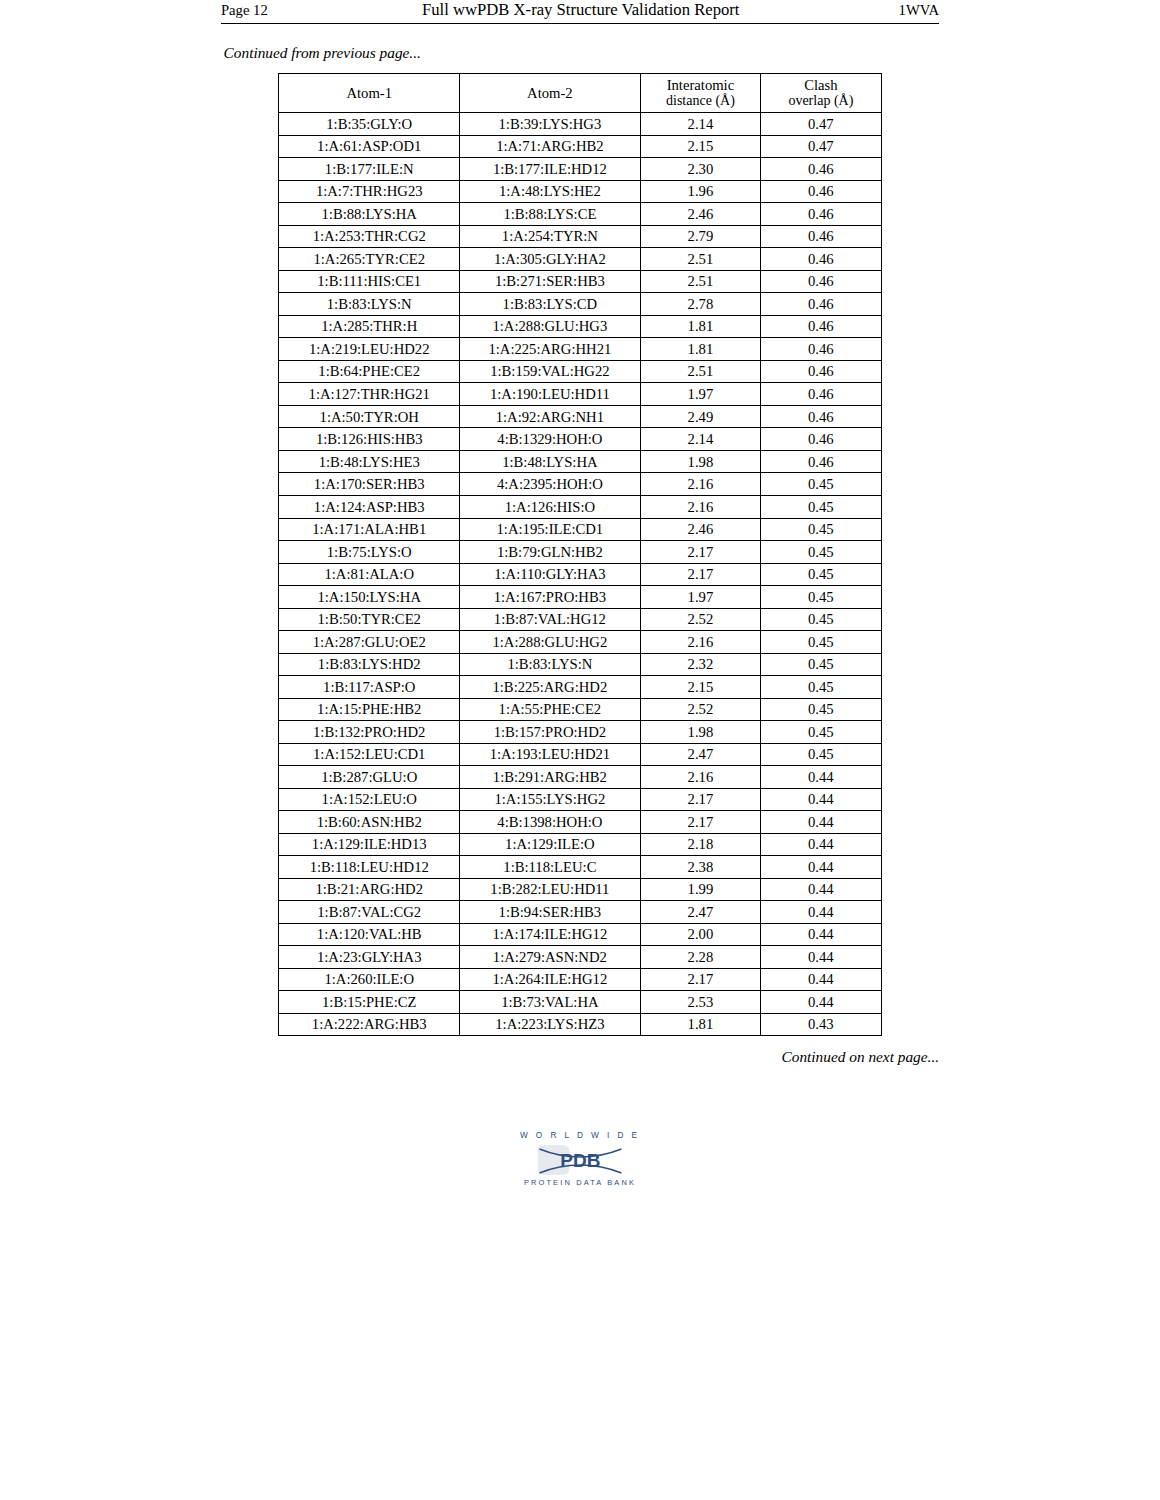Page 12
Full wwPDB X-ray Structure Validation Report
1WVA
Continued from previous page...
| Atom-1 | Atom-2 | Interatomic distance (Å) | Clash overlap (Å) |
| --- | --- | --- | --- |
| 1:B:35:GLY:O | 1:B:39:LYS:HG3 | 2.14 | 0.47 |
| 1:A:61:ASP:OD1 | 1:A:71:ARG:HB2 | 2.15 | 0.47 |
| 1:B:177:ILE:N | 1:B:177:ILE:HD12 | 2.30 | 0.46 |
| 1:A:7:THR:HG23 | 1:A:48:LYS:HE2 | 1.96 | 0.46 |
| 1:B:88:LYS:HA | 1:B:88:LYS:CE | 2.46 | 0.46 |
| 1:A:253:THR:CG2 | 1:A:254:TYR:N | 2.79 | 0.46 |
| 1:A:265:TYR:CE2 | 1:A:305:GLY:HA2 | 2.51 | 0.46 |
| 1:B:111:HIS:CE1 | 1:B:271:SER:HB3 | 2.51 | 0.46 |
| 1:B:83:LYS:N | 1:B:83:LYS:CD | 2.78 | 0.46 |
| 1:A:285:THR:H | 1:A:288:GLU:HG3 | 1.81 | 0.46 |
| 1:A:219:LEU:HD22 | 1:A:225:ARG:HH21 | 1.81 | 0.46 |
| 1:B:64:PHE:CE2 | 1:B:159:VAL:HG22 | 2.51 | 0.46 |
| 1:A:127:THR:HG21 | 1:A:190:LEU:HD11 | 1.97 | 0.46 |
| 1:A:50:TYR:OH | 1:A:92:ARG:NH1 | 2.49 | 0.46 |
| 1:B:126:HIS:HB3 | 4:B:1329:HOH:O | 2.14 | 0.46 |
| 1:B:48:LYS:HE3 | 1:B:48:LYS:HA | 1.98 | 0.46 |
| 1:A:170:SER:HB3 | 4:A:2395:HOH:O | 2.16 | 0.45 |
| 1:A:124:ASP:HB3 | 1:A:126:HIS:O | 2.16 | 0.45 |
| 1:A:171:ALA:HB1 | 1:A:195:ILE:CD1 | 2.46 | 0.45 |
| 1:B:75:LYS:O | 1:B:79:GLN:HB2 | 2.17 | 0.45 |
| 1:A:81:ALA:O | 1:A:110:GLY:HA3 | 2.17 | 0.45 |
| 1:A:150:LYS:HA | 1:A:167:PRO:HB3 | 1.97 | 0.45 |
| 1:B:50:TYR:CE2 | 1:B:87:VAL:HG12 | 2.52 | 0.45 |
| 1:A:287:GLU:OE2 | 1:A:288:GLU:HG2 | 2.16 | 0.45 |
| 1:B:83:LYS:HD2 | 1:B:83:LYS:N | 2.32 | 0.45 |
| 1:B:117:ASP:O | 1:B:225:ARG:HD2 | 2.15 | 0.45 |
| 1:A:15:PHE:HB2 | 1:A:55:PHE:CE2 | 2.52 | 0.45 |
| 1:B:132:PRO:HD2 | 1:B:157:PRO:HD2 | 1.98 | 0.45 |
| 1:A:152:LEU:CD1 | 1:A:193:LEU:HD21 | 2.47 | 0.45 |
| 1:B:287:GLU:O | 1:B:291:ARG:HB2 | 2.16 | 0.44 |
| 1:A:152:LEU:O | 1:A:155:LYS:HG2 | 2.17 | 0.44 |
| 1:B:60:ASN:HB2 | 4:B:1398:HOH:O | 2.17 | 0.44 |
| 1:A:129:ILE:HD13 | 1:A:129:ILE:O | 2.18 | 0.44 |
| 1:B:118:LEU:HD12 | 1:B:118:LEU:C | 2.38 | 0.44 |
| 1:B:21:ARG:HD2 | 1:B:282:LEU:HD11 | 1.99 | 0.44 |
| 1:B:87:VAL:CG2 | 1:B:94:SER:HB3 | 2.47 | 0.44 |
| 1:A:120:VAL:HB | 1:A:174:ILE:HG12 | 2.00 | 0.44 |
| 1:A:23:GLY:HA3 | 1:A:279:ASN:ND2 | 2.28 | 0.44 |
| 1:A:260:ILE:O | 1:A:264:ILE:HG12 | 2.17 | 0.44 |
| 1:B:15:PHE:CZ | 1:B:73:VAL:HA | 2.53 | 0.44 |
| 1:A:222:ARG:HB3 | 1:A:223:LYS:HZ3 | 1.81 | 0.43 |
Continued on next page...
W O R L D W I D E
PDB
PROTEIN DATA BANK